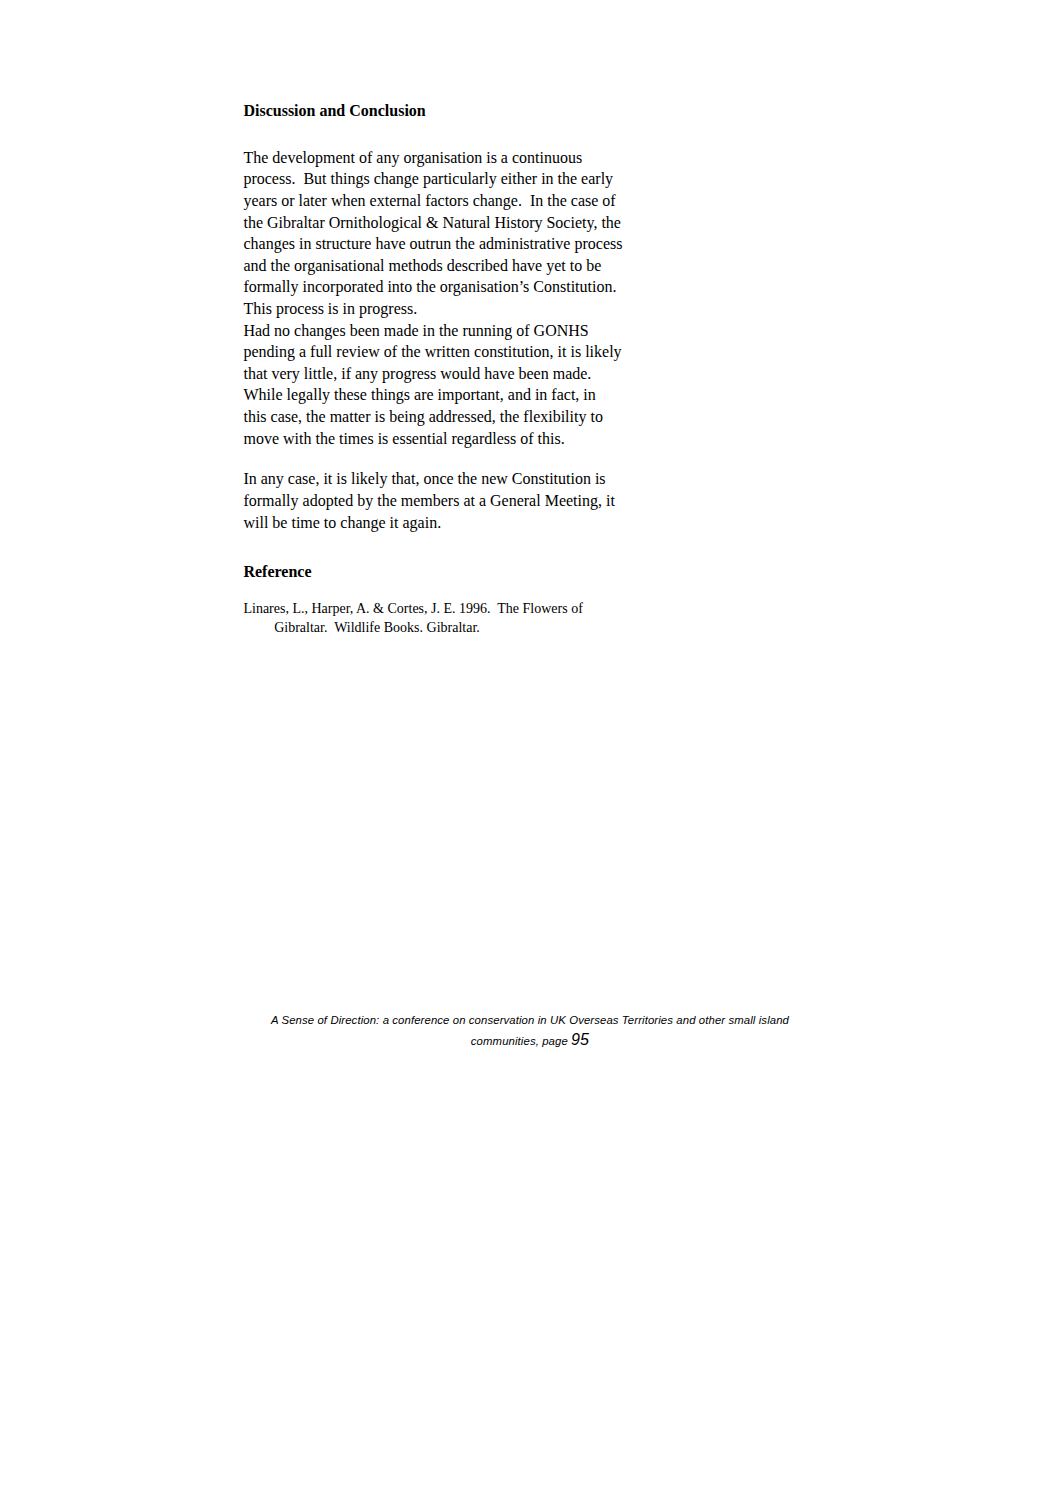Discussion and Conclusion
The development of any organisation is a continuous process. But things change particularly either in the early years or later when external factors change. In the case of the Gibraltar Ornithological & Natural History Society, the changes in structure have outrun the administrative process and the organisational methods described have yet to be formally incorporated into the organisation’s Constitution. This process is in progress.
Had no changes been made in the running of GONHS pending a full review of the written constitution, it is likely that very little, if any progress would have been made. While legally these things are important, and in fact, in this case, the matter is being addressed, the flexibility to move with the times is essential regardless of this.
In any case, it is likely that, once the new Constitution is formally adopted by the members at a General Meeting, it will be time to change it again.
Reference
Linares, L., Harper, A. & Cortes, J. E. 1996. The Flowers of Gibraltar. Wildlife Books. Gibraltar.
A Sense of Direction: a conference on conservation in UK Overseas Territories and other small island communities, page 95